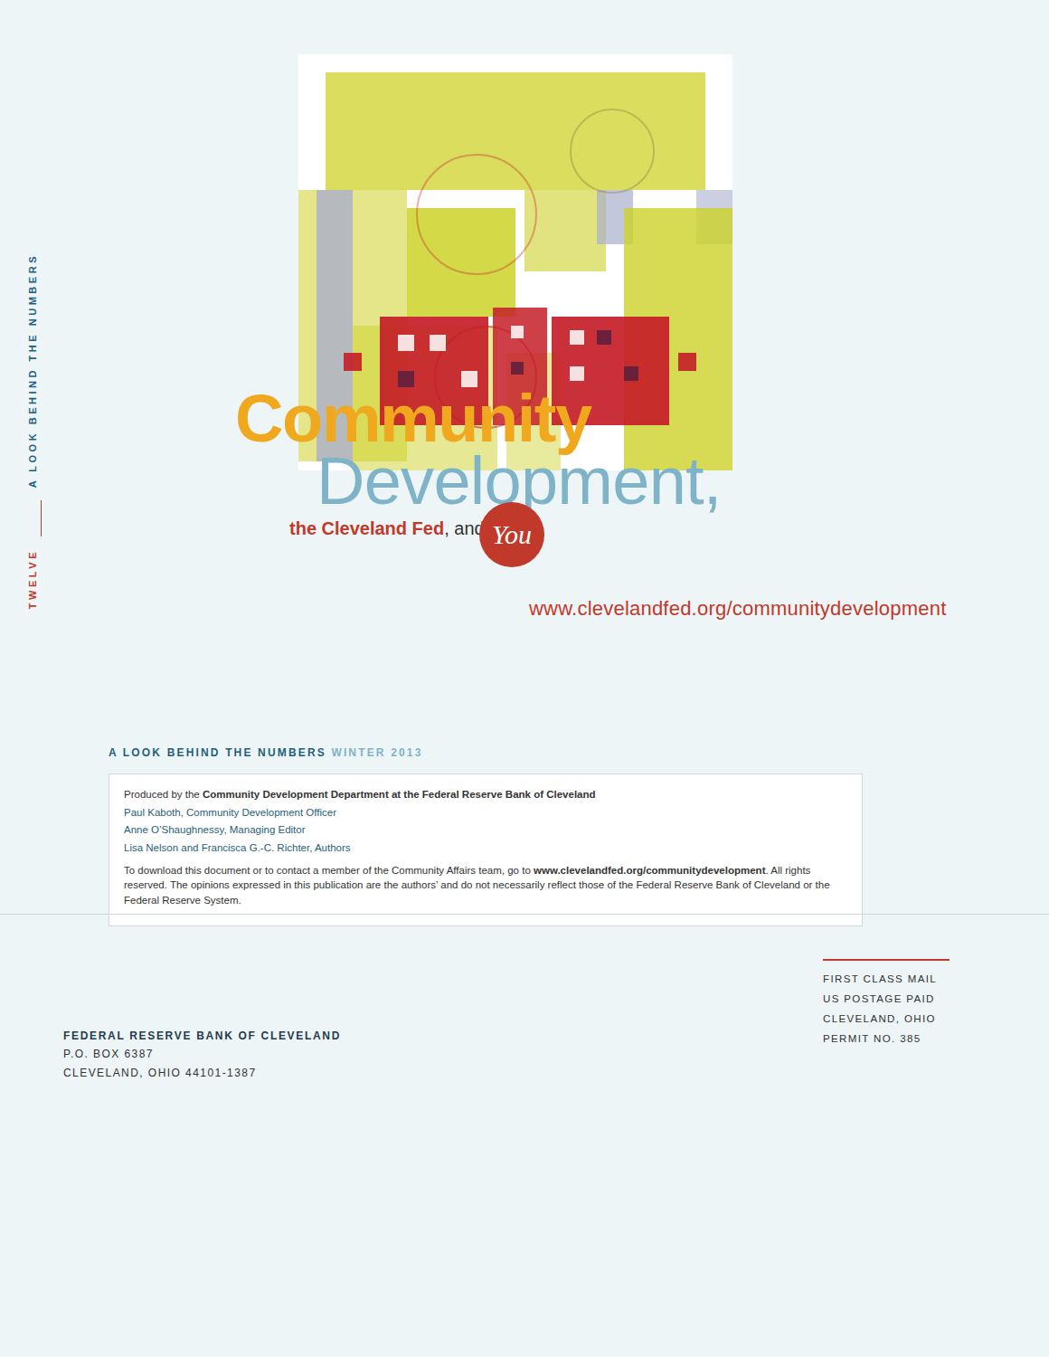A Look Behind the Numbers
Twelve
Community
Development,
the Cleveland Fed, and You
www.clevelandfed.org/communitydevelopment
A LOOK BEHIND THE NUMBERS WINTER 2013
Produced by the Community Development Department at the Federal Reserve Bank of Cleveland
Paul Kaboth, Community Development Officer
Anne O’Shaughnessy, Managing Editor
Lisa Nelson and Francisca G.-C. Richter, Authors
To download this document or to contact a member of the Community Affairs team, go to www.clevelandfed.org/communitydevelopment. All rights reserved. The opinions expressed in this publication are the authors’ and do not necessarily reflect those of the Federal Reserve Bank of Cleveland or the Federal Reserve System.
FIRST CLASS MAIL
US POSTAGE PAID
CLEVELAND, OHIO
PERMIT NO. 385
FEDERAL RESERVE BANK OF CLEVELAND
P.O. BOX 6387
CLEVELAND, OHIO 44101-1387